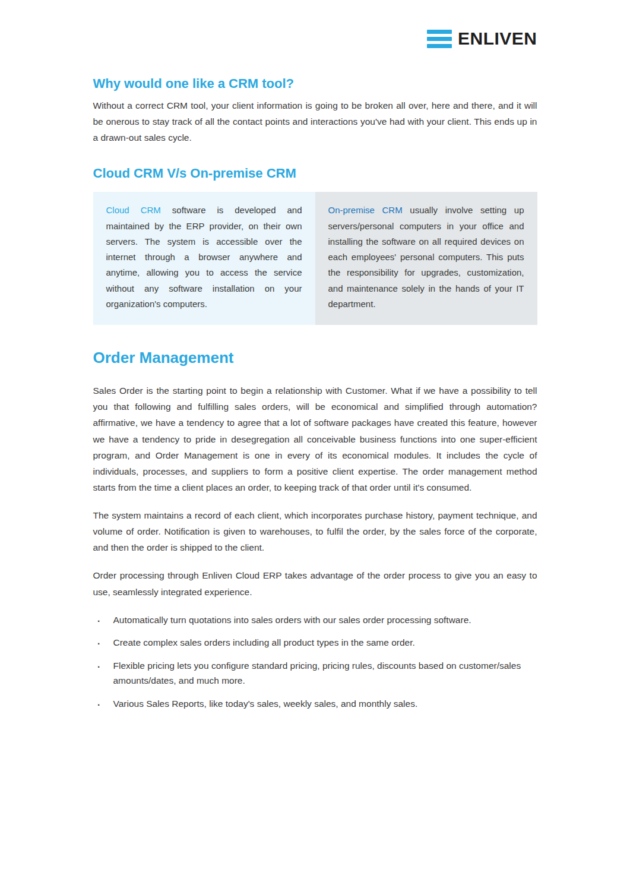ENLIVEN
Why would one like a CRM tool?
Without a correct CRM tool, your client information is going to be broken all over, here and there, and it will be onerous to stay track of all the contact points and interactions you've had with your client. This ends up in a drawn-out sales cycle.
Cloud CRM V/s On-premise CRM
Cloud CRM software is developed and maintained by the ERP provider, on their own servers. The system is accessible over the internet through a browser anywhere and anytime, allowing you to access the service without any software installation on your organization's computers.
On-premise CRM usually involve setting up servers/personal computers in your office and installing the software on all required devices on each employees' personal computers. This puts the responsibility for upgrades, customization, and maintenance solely in the hands of your IT department.
Order Management
Sales Order is the starting point to begin a relationship with Customer. What if we have a possibility to tell you that following and fulfilling sales orders, will be economical and simplified through automation? affirmative, we have a tendency to agree that a lot of software packages have created this feature, however we have a tendency to pride in desegregation all conceivable business functions into one super-efficient program, and Order Management is one in every of its economical modules. It includes the cycle of individuals, processes, and suppliers to form a positive client expertise. The order management method starts from the time a client places an order, to keeping track of that order until it's consumed.
The system maintains a record of each client, which incorporates purchase history, payment technique, and volume of order. Notification is given to warehouses, to fulfil the order, by the sales force of the corporate, and then the order is shipped to the client.
Order processing through Enliven Cloud ERP takes advantage of the order process to give you an easy to use, seamlessly integrated experience.
Automatically turn quotations into sales orders with our sales order processing software.
Create complex sales orders including all product types in the same order.
Flexible pricing lets you configure standard pricing, pricing rules, discounts based on customer/sales amounts/dates, and much more.
Various Sales Reports, like today's sales, weekly sales, and monthly sales.